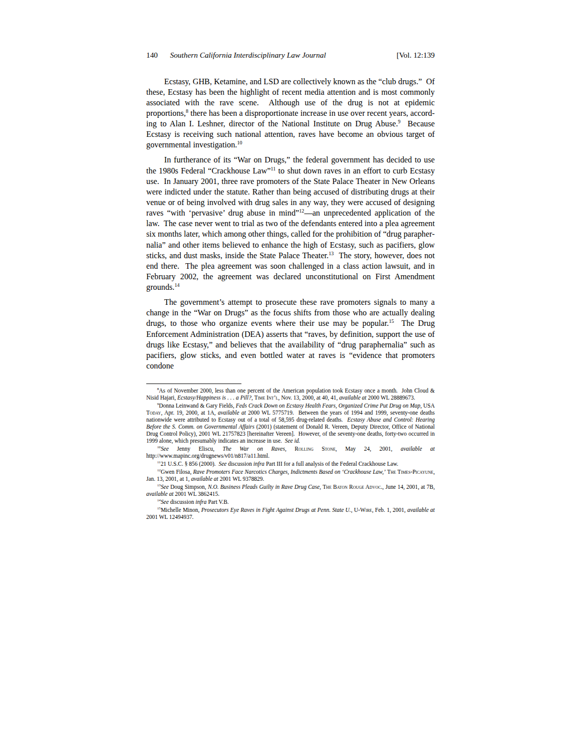140 Southern California Interdisciplinary Law Journal [Vol. 12:139
Ecstasy, GHB, Ketamine, and LSD are collectively known as the “club drugs.” Of these, Ecstasy has been the highlight of recent media attention and is most commonly associated with the rave scene. Although use of the drug is not at epidemic proportions,8 there has been a disproportionate increase in use over recent years, according to Alan I. Leshner, director of the National Institute on Drug Abuse.9 Because Ecstasy is receiving such national attention, raves have become an obvious target of governmental investigation.10
In furtherance of its “War on Drugs,” the federal government has decided to use the 1980s Federal “Crackhouse Law”11 to shut down raves in an effort to curb Ecstasy use. In January 2001, three rave promoters of the State Palace Theater in New Orleans were indicted under the statute. Rather than being accused of distributing drugs at their venue or of being involved with drug sales in any way, they were accused of designing raves “with ‘pervasive’ drug abuse in mind”12—an unprecedented application of the law. The case never went to trial as two of the defendants entered into a plea agreement six months later, which among other things, called for the prohibition of “drug paraphernalia” and other items believed to enhance the high of Ecstasy, such as pacifiers, glow sticks, and dust masks, inside the State Palace Theater.13 The story, however, does not end there. The plea agreement was soon challenged in a class action lawsuit, and in February 2002, the agreement was declared unconstitutional on First Amendment grounds.14
The government’s attempt to prosecute these rave promoters signals to many a change in the “War on Drugs” as the focus shifts from those who are actually dealing drugs, to those who organize events where their use may be popular.15 The Drug Enforcement Administration (DEA) asserts that “raves, by definition, support the use of drugs like Ecstasy,” and believes that the availability of “drug paraphernalia” such as pacifiers, glow sticks, and even bottled water at raves is “evidence that promoters condone
8As of November 2000, less than one percent of the American population took Ecstasy once a month. John Cloud & Nisid Hajari, Ecstasy/Happiness is . . . a Pill?, Time Int’l, Nov. 13, 2000, at 40, 41, available at 2000 WL 28889673.
9Donna Leinwand & Gary Fields, Feds Crack Down on Ecstasy Health Fears, Organized Crime Put Drug on Map, USA Today, Apr. 19, 2000, at 1A, available at 2000 WL 5775719. Between the years of 1994 and 1999, seventy-one deaths nationwide were attributed to Ecstasy out of a total of 58,595 drug-related deaths. Ecstasy Abuse and Control: Hearing Before the S. Comm. on Governmental Affairs (2001) (statement of Donald R. Vereen, Deputy Director, Office of National Drug Control Policy), 2001 WL 21757823 [hereinafter Vereen]. However, of the seventy-one deaths, forty-two occurred in 1999 alone, which presumably indicates an increase in use. See id.
10See Jenny Eliscu, The War on Raves, Rolling Stone, May 24, 2001, available at http://www.mapinc.org/drugnews/v01/n817/a11.html.
1121 U.S.C. § 856 (2000). See discussion infra Part III for a full analysis of the Federal Crackhouse Law.
12Gwen Filosa, Rave Promoters Face Narcotics Charges, Indictments Based on ‘Crackhouse Law,’ The Times-Picayune, Jan. 13, 2001, at 1, available at 2001 WL 9378829.
13See Doug Simpson, N.O. Business Pleads Guilty in Rave Drug Case, The Baton Rouge Advoc., June 14, 2001, at 7B, available at 2001 WL 3862415.
14See discussion infra Part V.B.
15Michelle Minon, Prosecutors Eye Raves in Fight Against Drugs at Penn. State U., U-Wire, Feb. 1, 2001, available at 2001 WL 12494937.